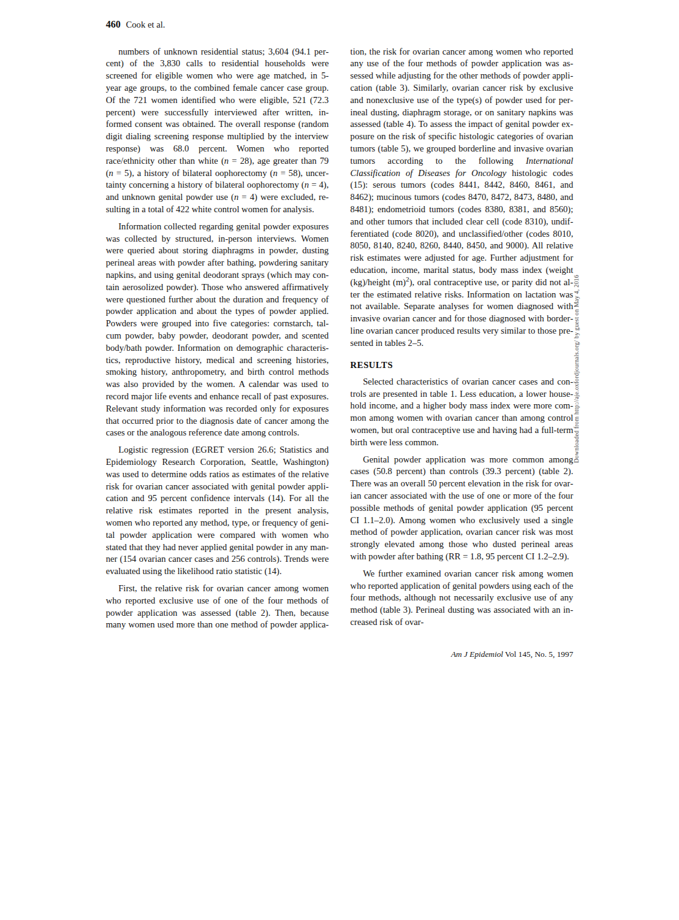460 Cook et al.
Downloaded from http://aje.oxfordjournals.org/ by guest on May 4, 2016
numbers of unknown residential status; 3,604 (94.1 percent) of the 3,830 calls to residential households were screened for eligible women who were age matched, in 5-year age groups, to the combined female cancer case group. Of the 721 women identified who were eligible, 521 (72.3 percent) were successfully interviewed after written, informed consent was obtained. The overall response (random digit dialing screening response multiplied by the interview response) was 68.0 percent. Women who reported race/ethnicity other than white (n = 28), age greater than 79 (n = 5), a history of bilateral oophorectomy (n = 58), uncertainty concerning a history of bilateral oophorectomy (n = 4), and unknown genital powder use (n = 4) were excluded, resulting in a total of 422 white control women for analysis.
Information collected regarding genital powder exposures was collected by structured, in-person interviews. Women were queried about storing diaphragms in powder, dusting perineal areas with powder after bathing, powdering sanitary napkins, and using genital deodorant sprays (which may contain aerosolized powder). Those who answered affirmatively were questioned further about the duration and frequency of powder application and about the types of powder applied. Powders were grouped into five categories: cornstarch, talcum powder, baby powder, deodorant powder, and scented body/bath powder. Information on demographic characteristics, reproductive history, medical and screening histories, smoking history, anthropometry, and birth control methods was also provided by the women. A calendar was used to record major life events and enhance recall of past exposures. Relevant study information was recorded only for exposures that occurred prior to the diagnosis date of cancer among the cases or the analogous reference date among controls.
Logistic regression (EGRET version 26.6; Statistics and Epidemiology Research Corporation, Seattle, Washington) was used to determine odds ratios as estimates of the relative risk for ovarian cancer associated with genital powder application and 95 percent confidence intervals (14). For all the relative risk estimates reported in the present analysis, women who reported any method, type, or frequency of genital powder application were compared with women who stated that they had never applied genital powder in any manner (154 ovarian cancer cases and 256 controls). Trends were evaluated using the likelihood ratio statistic (14).
First, the relative risk for ovarian cancer among women who reported exclusive use of one of the four methods of powder application was assessed (table 2). Then, because many women used more than one method of powder application, the risk for ovarian cancer among women who reported any use of the four methods of powder application was assessed while adjusting for the other methods of powder application (table 3). Similarly, ovarian cancer risk by exclusive and nonexclusive use of the type(s) of powder used for perineal dusting, diaphragm storage, or on sanitary napkins was assessed (table 4). To assess the impact of genital powder exposure on the risk of specific histologic categories of ovarian tumors (table 5), we grouped borderline and invasive ovarian tumors according to the following International Classification of Diseases for Oncology histologic codes (15): serous tumors (codes 8441, 8442, 8460, 8461, and 8462); mucinous tumors (codes 8470, 8472, 8473, 8480, and 8481); endometrioid tumors (codes 8380, 8381, and 8560); and other tumors that included clear cell (code 8310), undifferentiated (code 8020), and unclassified/other (codes 8010, 8050, 8140, 8240, 8260, 8440, 8450, and 9000). All relative risk estimates were adjusted for age. Further adjustment for education, income, marital status, body mass index (weight (kg)/height (m)2), oral contraceptive use, or parity did not alter the estimated relative risks. Information on lactation was not available. Separate analyses for women diagnosed with invasive ovarian cancer and for those diagnosed with borderline ovarian cancer produced results very similar to those presented in tables 2–5.
Results
Selected characteristics of ovarian cancer cases and controls are presented in table 1. Less education, a lower household income, and a higher body mass index were more common among women with ovarian cancer than among control women, but oral contraceptive use and having had a full-term birth were less common.
Genital powder application was more common among cases (50.8 percent) than controls (39.3 percent) (table 2). There was an overall 50 percent elevation in the risk for ovarian cancer associated with the use of one or more of the four possible methods of genital powder application (95 percent CI 1.1–2.0). Among women who exclusively used a single method of powder application, ovarian cancer risk was most strongly elevated among those who dusted perineal areas with powder after bathing (RR = 1.8, 95 percent CI 1.2–2.9).
We further examined ovarian cancer risk among women who reported application of genital powders using each of the four methods, although not necessarily exclusive use of any method (table 3). Perineal dusting was associated with an increased risk of ovar-
Am J Epidemiol Vol 145, No. 5, 1997